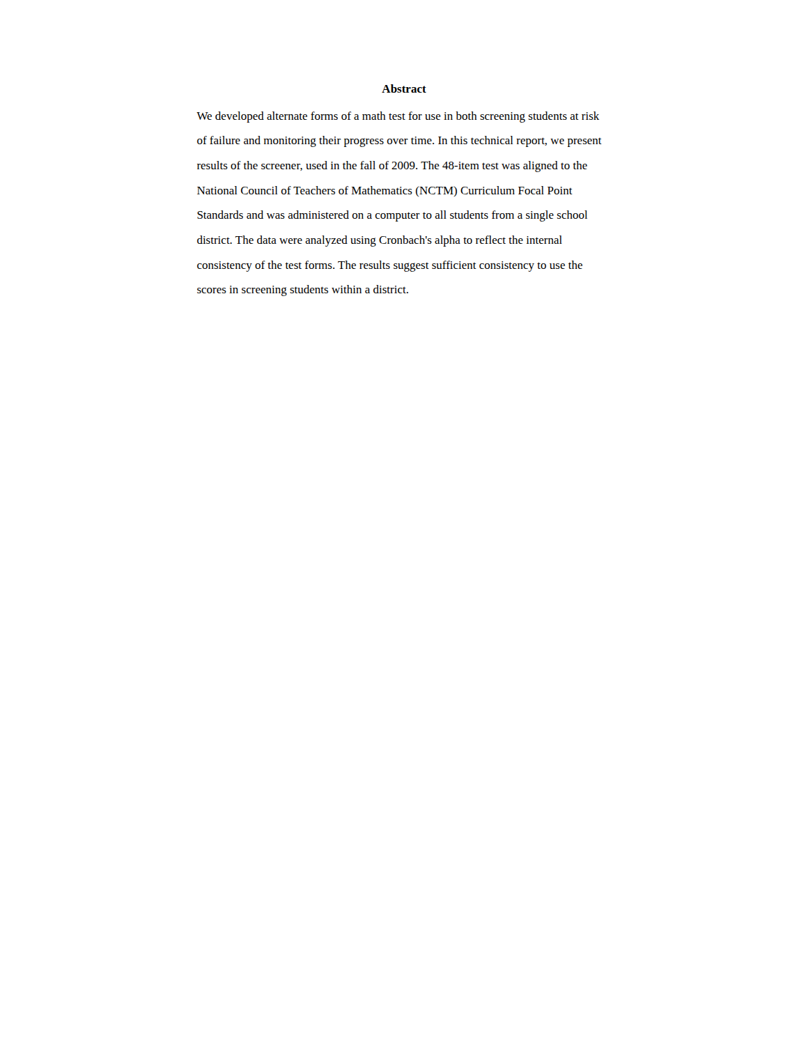Abstract
We developed alternate forms of a math test for use in both screening students at risk of failure and monitoring their progress over time. In this technical report, we present results of the screener, used in the fall of 2009. The 48-item test was aligned to the National Council of Teachers of Mathematics (NCTM) Curriculum Focal Point Standards and was administered on a computer to all students from a single school district. The data were analyzed using Cronbach's alpha to reflect the internal consistency of the test forms. The results suggest sufficient consistency to use the scores in screening students within a district.